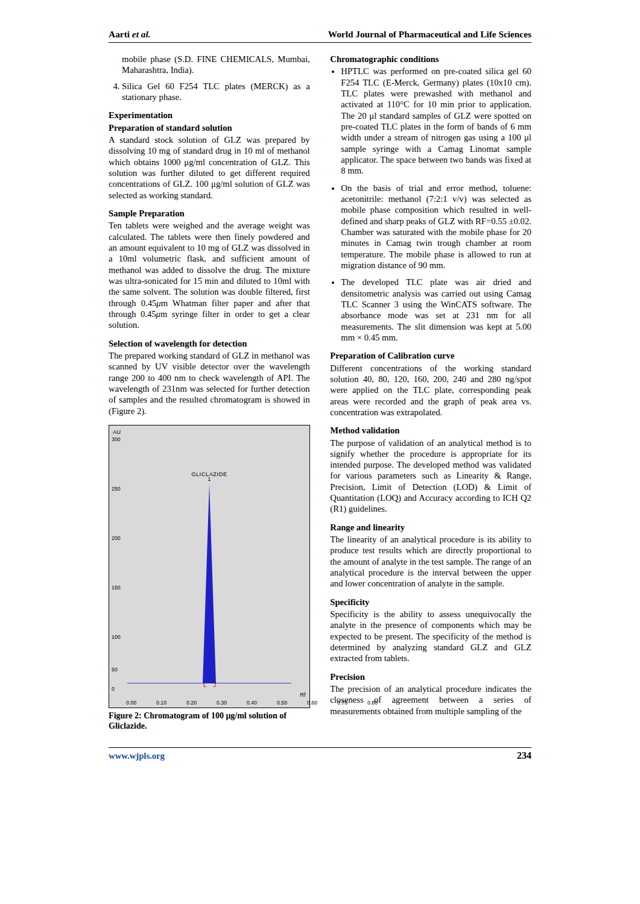Aarti et al.
World Journal of Pharmaceutical and Life Sciences
mobile phase (S.D. FINE CHEMICALS, Mumbai, Maharashtra, India).
Silica Gel 60 F254 TLC plates (MERCK) as a stationary phase.
Experimentation
Preparation of standard solution
A standard stock solution of GLZ was prepared by dissolving 10 mg of standard drug in 10 ml of methanol which obtains 1000 μg/ml concentration of GLZ. This solution was further diluted to get different required concentrations of GLZ. 100 μg/ml solution of GLZ was selected as working standard.
Sample Preparation
Ten tablets were weighed and the average weight was calculated. The tablets were then finely powdered and an amount equivalent to 10 mg of GLZ was dissolved in a 10ml volumetric flask, and sufficient amount of methanol was added to dissolve the drug. The mixture was ultra-sonicated for 15 min and diluted to 10ml with the same solvent. The solution was double filtered, first through 0.45μm Whatman filter paper and after that through 0.45μm syringe filter in order to get a clear solution.
Selection of wavelength for detection
The prepared working standard of GLZ in methanol was scanned by UV visible detector over the wavelength range 200 to 400 nm to check wavelength of API. The wavelength of 231nm was selected for further detection of samples and the resulted chromatogram is showed in (Figure 2).
AU
300
250
200
150
100
50
0
GLICLAZIDE
1
L
J
0.00
0.10
0.20
0.30
0.40
0.50
0.60
0.70
0.80
Rf
Figure 2: Chromatogram of 100 μg/ml solution of Gliclazide.
Chromatographic conditions
HPTLC was performed on pre-coated silica gel 60 F254 TLC (E-Merck, Germany) plates (10x10 cm). TLC plates were prewashed with methanol and activated at 110°C for 10 min prior to application. The 20 μl standard samples of GLZ were spotted on pre-coated TLC plates in the form of bands of 6 mm width under a stream of nitrogen gas using a 100 μl sample syringe with a Camag Linomat sample applicator. The space between two bands was fixed at 8 mm.
On the basis of trial and error method, toluene: acetonitrile: methanol (7:2:1 v/v) was selected as mobile phase composition which resulted in well-defined and sharp peaks of GLZ with RF=0.55 ±0.02. Chamber was saturated with the mobile phase for 20 minutes in Camag twin trough chamber at room temperature. The mobile phase is allowed to run at migration distance of 90 mm.
The developed TLC plate was air dried and densitometric analysis was carried out using Camag TLC Scanner 3 using the WinCATS software. The absorbance mode was set at 231 nm for all measurements. The slit dimension was kept at 5.00 mm × 0.45 mm.
Preparation of Calibration curve
Different concentrations of the working standard solution 40, 80, 120, 160, 200, 240 and 280 ng/spot were applied on the TLC plate, corresponding peak areas were recorded and the graph of peak area vs. concentration was extrapolated.
Method validation
The purpose of validation of an analytical method is to signify whether the procedure is appropriate for its intended purpose. The developed method was validated for various parameters such as Linearity & Range, Precision, Limit of Detection (LOD) & Limit of Quantitation (LOQ) and Accuracy according to ICH Q2 (R1) guidelines.
Range and linearity
The linearity of an analytical procedure is its ability to produce test results which are directly proportional to the amount of analyte in the test sample. The range of an analytical procedure is the interval between the upper and lower concentration of analyte in the sample.
Specificity
Specificity is the ability to assess unequivocally the analyte in the presence of components which may be expected to be present. The specificity of the method is determined by analyzing standard GLZ and GLZ extracted from tablets.
Precision
The precision of an analytical procedure indicates the closeness of agreement between a series of measurements obtained from multiple sampling of the
www.wjpls.org
234